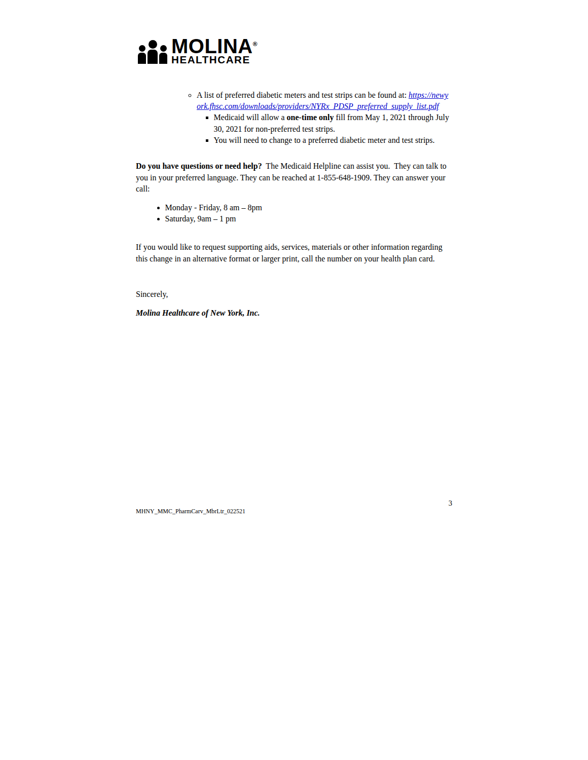MOLINA® HEALTHCARE
A list of preferred diabetic meters and test strips can be found at: https://newyork.fhsc.com/downloads/providers/NYRx_PDSP_preferred_supply_list.pdf
Medicaid will allow a one-time only fill from May 1, 2021 through July 30, 2021 for non-preferred test strips.
You will need to change to a preferred diabetic meter and test strips.
Do you have questions or need help? The Medicaid Helpline can assist you. They can talk to you in your preferred language. They can be reached at 1-855-648-1909. They can answer your call:
Monday - Friday, 8 am – 8pm
Saturday, 9am – 1 pm
If you would like to request supporting aids, services, materials or other information regarding this change in an alternative format or larger print, call the number on your health plan card.
Sincerely,
Molina Healthcare of New York, Inc.
MHNY_MMC_PharmCarv_MbrLtr_022521 3